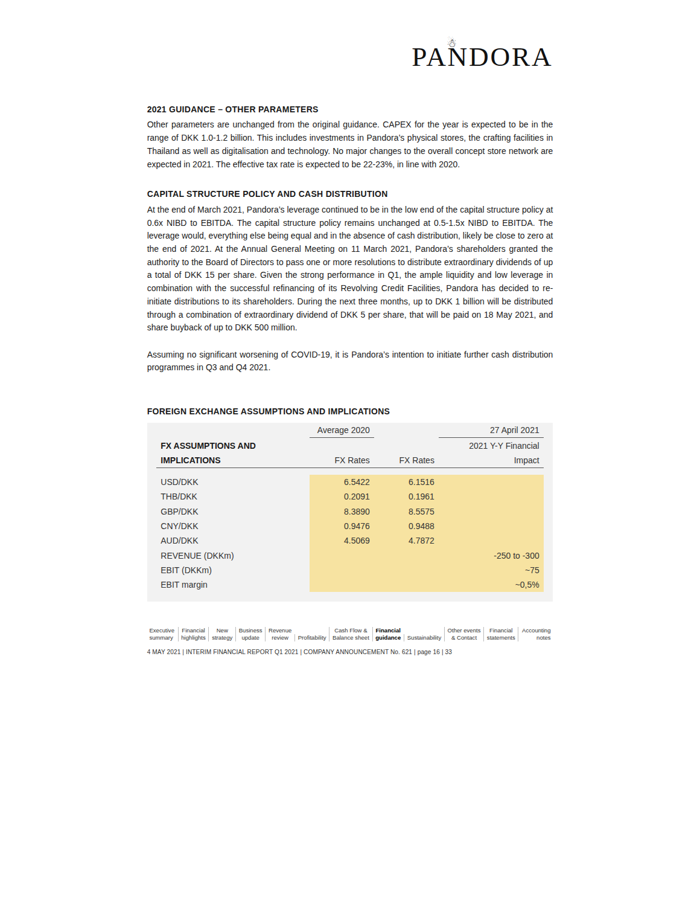PAND☃ORA
2021 Guidance – Other parameters
Other parameters are unchanged from the original guidance. CAPEX for the year is expected to be in the range of DKK 1.0-1.2 billion. This includes investments in Pandora’s physical stores, the crafting facilities in Thailand as well as digitalisation and technology. No major changes to the overall concept store network are expected in 2021. The effective tax rate is expected to be 22-23%, in line with 2020.
Capital structure policy and cash distribution
At the end of March 2021, Pandora’s leverage continued to be in the low end of the capital structure policy at 0.6x NIBD to EBITDA. The capital structure policy remains unchanged at 0.5-1.5x NIBD to EBITDA. The leverage would, everything else being equal and in the absence of cash distribution, likely be close to zero at the end of 2021. At the Annual General Meeting on 11 March 2021, Pandora’s shareholders granted the authority to the Board of Directors to pass one or more resolutions to distribute extraordinary dividends of up a total of DKK 15 per share. Given the strong performance in Q1, the ample liquidity and low leverage in combination with the successful refinancing of its Revolving Credit Facilities, Pandora has decided to re-initiate distributions to its shareholders. During the next three months, up to DKK 1 billion will be distributed through a combination of extraordinary dividend of DKK 5 per share, that will be paid on 18 May 2021, and share buyback of up to DKK 500 million.
Assuming no significant worsening of COVID-19, it is Pandora’s intention to initiate further cash distribution programmes in Q3 and Q4 2021.
Foreign exchange assumptions and implications
| | | Average 2020 | | 27 April 2021 | |
| --- | --- | --- | --- | --- | --- |
| | FX ASSUMPTIONS AND | | | 2021 Y-Y Financial | |
| | IMPLICATIONS | FX Rates | FX Rates | Impact | |
| | USD/DKK | 6.5422 | 6.1516 | | |
| | THB/DKK | 0.2091 | 0.1961 | | |
| | GBP/DKK | 8.3890 | 8.5575 | | |
| | CNY/DKK | 0.9476 | 0.9488 | | |
| | AUD/DKK | 4.5069 | 4.7872 | | |
| | REVENUE (DKKm) | | | -250 to -300 | |
| | EBIT (DKKm) | | | ~75 | |
| | EBIT margin | | | ~0,5% | |
Executive
summary
Financial
highlights
New
strategy
Business
update
Revenue
review
Profitability
Cash Flow &
Balance sheet
Financial
guidance
Sustainability
Other events
& Contact
Financial
statements
Accounting
notes
4 MAY 2021 | INTERIM FINANCIAL REPORT Q1 2021 | COMPANY ANNOUNCEMENT No. 621 | page 16 | 33